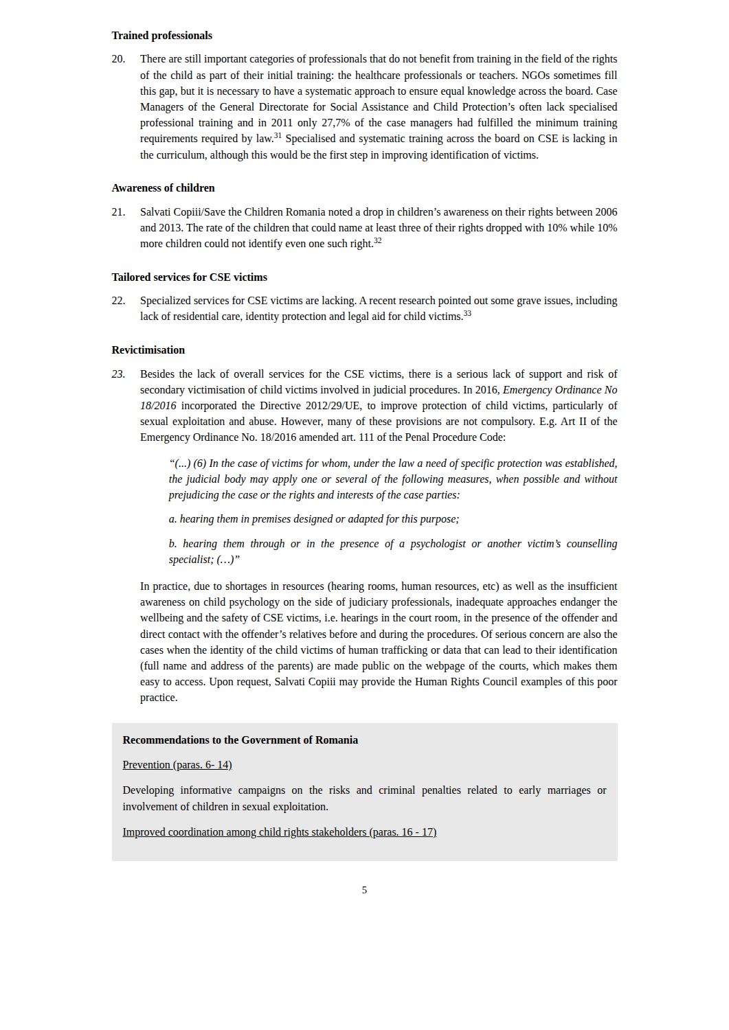Trained professionals
20. There are still important categories of professionals that do not benefit from training in the field of the rights of the child as part of their initial training: the healthcare professionals or teachers. NGOs sometimes fill this gap, but it is necessary to have a systematic approach to ensure equal knowledge across the board. Case Managers of the General Directorate for Social Assistance and Child Protection’s often lack specialised professional training and in 2011 only 27,7% of the case managers had fulfilled the minimum training requirements required by law.31 Specialised and systematic training across the board on CSE is lacking in the curriculum, although this would be the first step in improving identification of victims.
Awareness of children
21. Salvati Copiii/Save the Children Romania noted a drop in children’s awareness on their rights between 2006 and 2013. The rate of the children that could name at least three of their rights dropped with 10% while 10% more children could not identify even one such right.32
Tailored services for CSE victims
22. Specialized services for CSE victims are lacking. A recent research pointed out some grave issues, including lack of residential care, identity protection and legal aid for child victims.33
Revictimisation
23. Besides the lack of overall services for the CSE victims, there is a serious lack of support and risk of secondary victimisation of child victims involved in judicial procedures. In 2016, Emergency Ordinance No 18/2016 incorporated the Directive 2012/29/UE, to improve protection of child victims, particularly of sexual exploitation and abuse. However, many of these provisions are not compulsory. E.g. Art II of the Emergency Ordinance No. 18/2016 amended art. 111 of the Penal Procedure Code:
“(...) (6) In the case of victims for whom, under the law a need of specific protection was established, the judicial body may apply one or several of the following measures, when possible and without prejudicing the case or the rights and interests of the case parties:
a. hearing them in premises designed or adapted for this purpose;
b. hearing them through or in the presence of a psychologist or another victim’s counselling specialist; (…)”
In practice, due to shortages in resources (hearing rooms, human resources, etc) as well as the insufficient awareness on child psychology on the side of judiciary professionals, inadequate approaches endanger the wellbeing and the safety of CSE victims, i.e. hearings in the court room, in the presence of the offender and direct contact with the offender’s relatives before and during the procedures. Of serious concern are also the cases when the identity of the child victims of human trafficking or data that can lead to their identification (full name and address of the parents) are made public on the webpage of the courts, which makes them easy to access. Upon request, Salvati Copiii may provide the Human Rights Council examples of this poor practice.
Recommendations to the Government of Romania
Prevention (paras. 6- 14)
Developing informative campaigns on the risks and criminal penalties related to early marriages or involvement of children in sexual exploitation.
Improved coordination among child rights stakeholders (paras. 16 - 17)
5